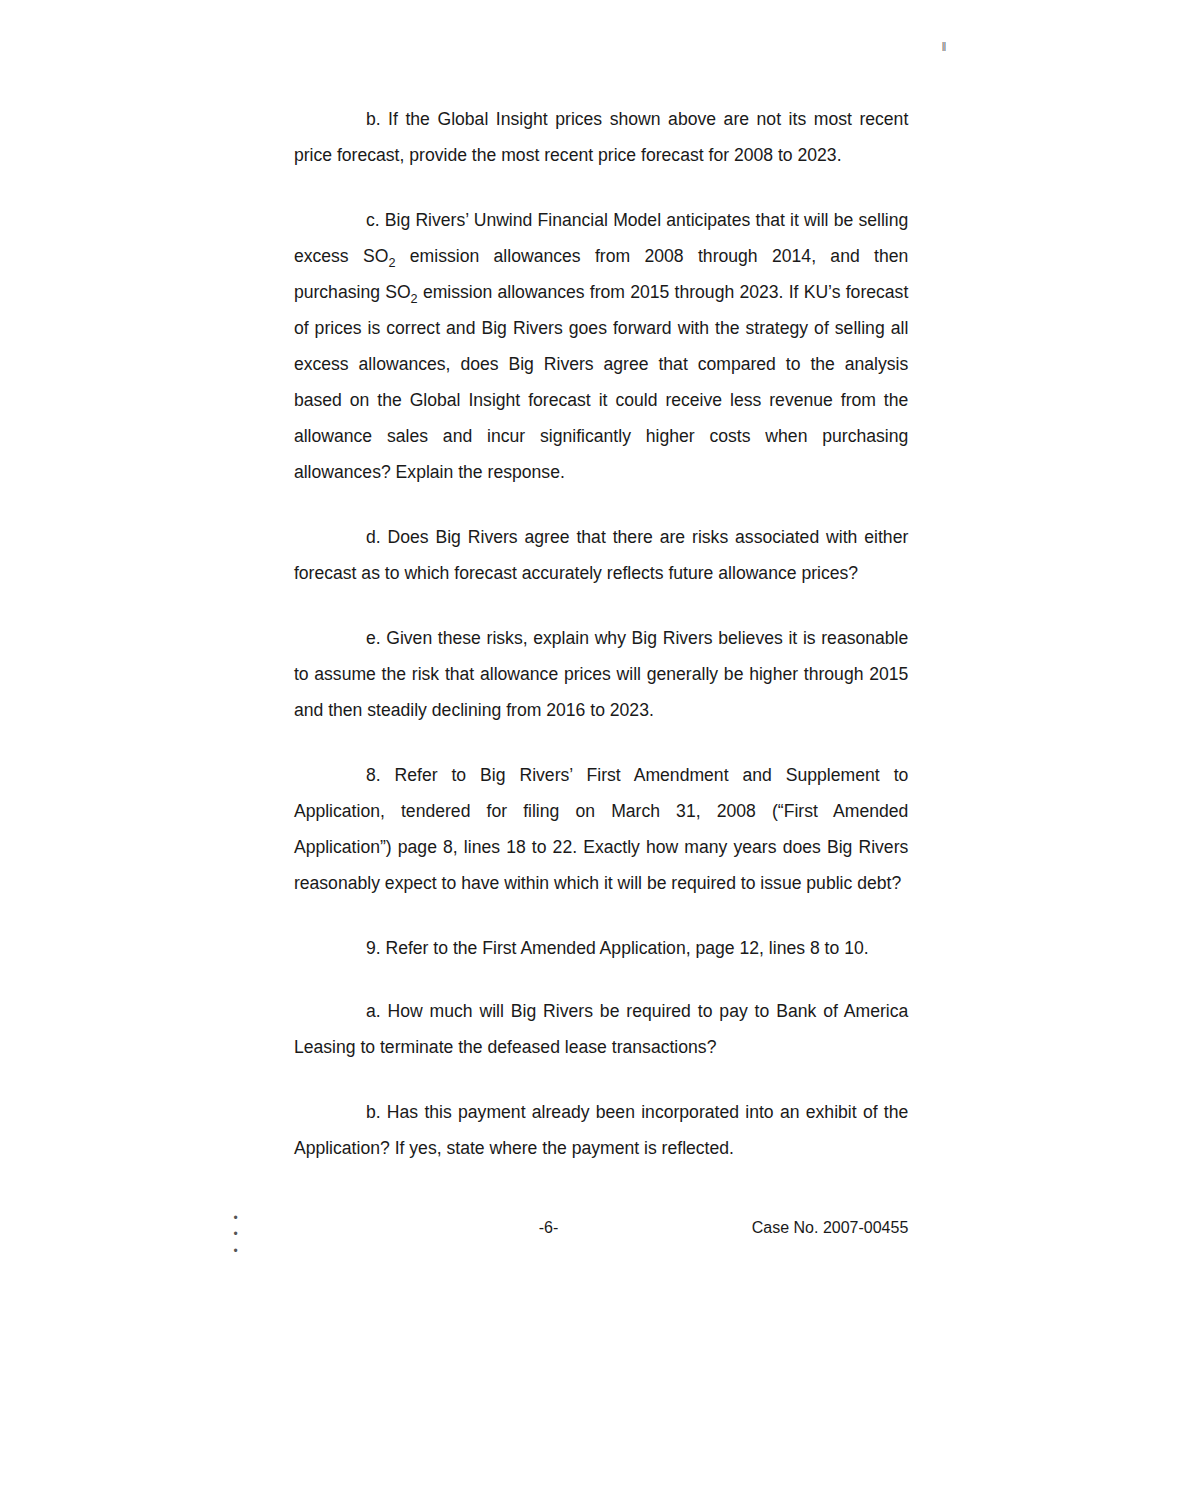‖
b. If the Global Insight prices shown above are not its most recent price forecast, provide the most recent price forecast for 2008 to 2023.
c. Big Rivers’ Unwind Financial Model anticipates that it will be selling excess SO2 emission allowances from 2008 through 2014, and then purchasing SO2 emission allowances from 2015 through 2023. If KU’s forecast of prices is correct and Big Rivers goes forward with the strategy of selling all excess allowances, does Big Rivers agree that compared to the analysis based on the Global Insight forecast it could receive less revenue from the allowance sales and incur significantly higher costs when purchasing allowances? Explain the response.
d. Does Big Rivers agree that there are risks associated with either forecast as to which forecast accurately reflects future allowance prices?
e. Given these risks, explain why Big Rivers believes it is reasonable to assume the risk that allowance prices will generally be higher through 2015 and then steadily declining from 2016 to 2023.
8. Refer to Big Rivers’ First Amendment and Supplement to Application, tendered for filing on March 31, 2008 (“First Amended Application”) page 8, lines 18 to 22. Exactly how many years does Big Rivers reasonably expect to have within which it will be required to issue public debt?
9. Refer to the First Amended Application, page 12, lines 8 to 10.
a. How much will Big Rivers be required to pay to Bank of America Leasing to terminate the defeased lease transactions?
b. Has this payment already been incorporated into an exhibit of the Application? If yes, state where the payment is reflected.
-6- Case No. 2007-00455
•
•
•